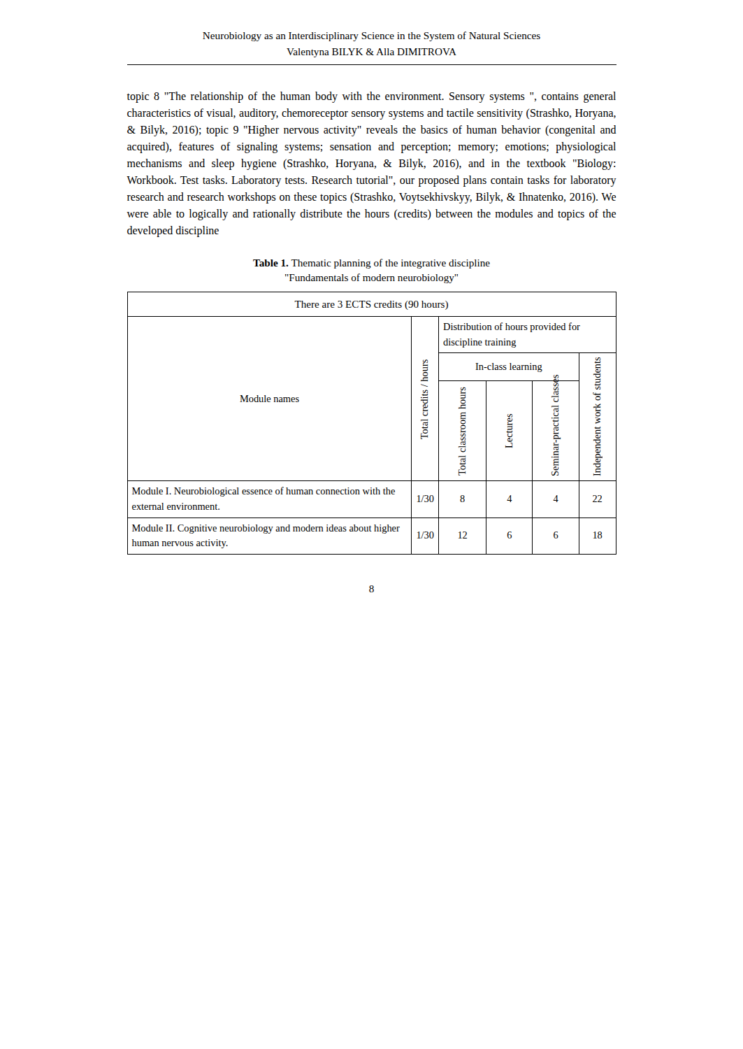Neurobiology as an Interdisciplinary Science in the System of Natural Sciences Valentyna BILYK & Alla DIMITROVA
topic 8 "The relationship of the human body with the environment. Sensory systems ", contains general characteristics of visual, auditory, chemoreceptor sensory systems and tactile sensitivity (Strashko, Horyana, & Bilyk, 2016); topic 9 "Higher nervous activity" reveals the basics of human behavior (congenital and acquired), features of signaling systems; sensation and perception; memory; emotions; physiological mechanisms and sleep hygiene (Strashko, Horyana, & Bilyk, 2016), and in the textbook "Biology: Workbook. Test tasks. Laboratory tests. Research tutorial", our proposed plans contain tasks for laboratory research and research workshops on these topics (Strashko, Voytsekhivskyy, Bilyk, & Ihnatenko, 2016). We were able to logically and rationally distribute the hours (credits) between the modules and topics of the developed discipline
Table 1. Thematic planning of the integrative discipline
"Fundamentals of modern neurobiology"
| There are 3 ECTS credits (90 hours) |
| Module names | Total credits / hours | Distribution of hours provided for discipline training |
| In-class learning | Independent work of students |
| Total classroom hours | Lectures | Seminar-practical classes |
| Module I. Neurobiological essence of human connection with the external environment. | 1/30 | 8 | 4 | 4 | 22 |
| Module II. Cognitive neurobiology and modern ideas about higher human nervous activity. | 1/30 | 12 | 6 | 6 | 18 |
8